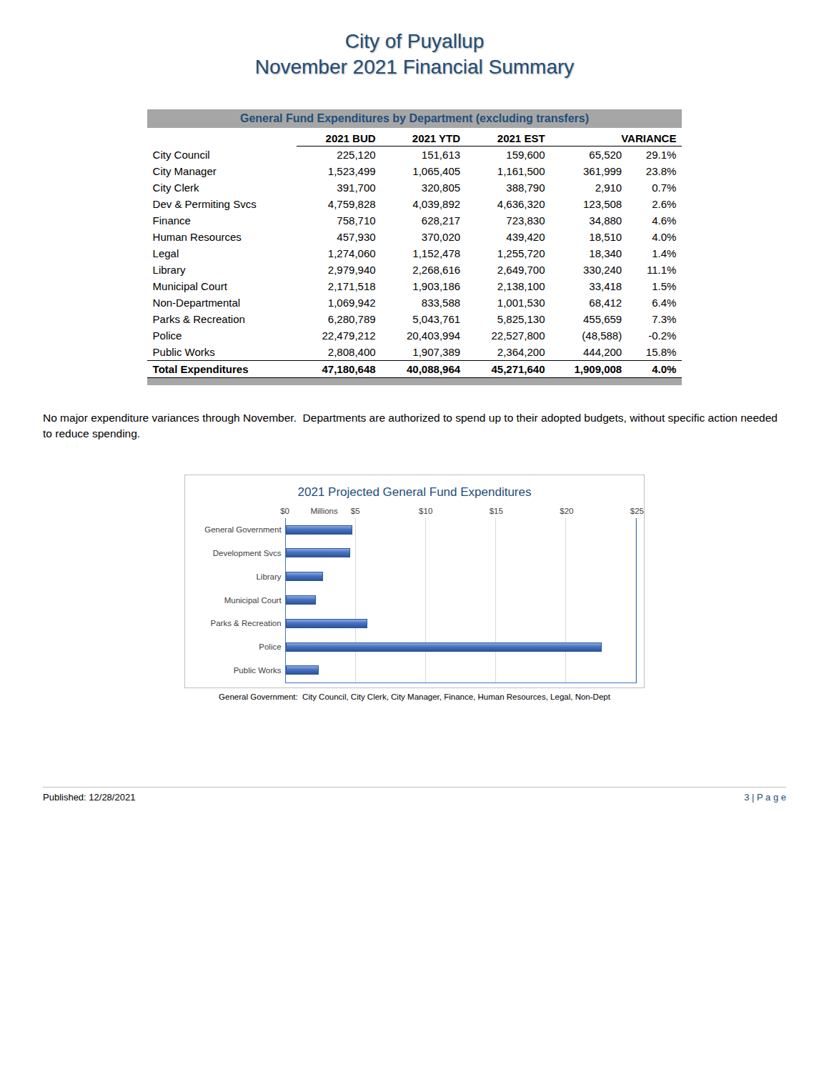City of Puyallup
November 2021 Financial Summary
General Fund Expenditures by Department (excluding transfers)
| | 2021 BUD | 2021 YTD | 2021 EST | VARIANCE |
| --- | --- | --- | --- | --- |
| City Council | 225,120 | 151,613 | 159,600 | 65,520 | 29.1% |
| City Manager | 1,523,499 | 1,065,405 | 1,161,500 | 361,999 | 23.8% |
| City Clerk | 391,700 | 320,805 | 388,790 | 2,910 | 0.7% |
| Dev & Permiting Svcs | 4,759,828 | 4,039,892 | 4,636,320 | 123,508 | 2.6% |
| Finance | 758,710 | 628,217 | 723,830 | 34,880 | 4.6% |
| Human Resources | 457,930 | 370,020 | 439,420 | 18,510 | 4.0% |
| Legal | 1,274,060 | 1,152,478 | 1,255,720 | 18,340 | 1.4% |
| Library | 2,979,940 | 2,268,616 | 2,649,700 | 330,240 | 11.1% |
| Municipal Court | 2,171,518 | 1,903,186 | 2,138,100 | 33,418 | 1.5% |
| Non-Departmental | 1,069,942 | 833,588 | 1,001,530 | 68,412 | 6.4% |
| Parks & Recreation | 6,280,789 | 5,043,761 | 5,825,130 | 455,659 | 7.3% |
| Police | 22,479,212 | 20,403,994 | 22,527,800 | (48,588) | -0.2% |
| Public Works | 2,808,400 | 1,907,389 | 2,364,200 | 444,200 | 15.8% |
| Total Expenditures | 47,180,648 | 40,088,964 | 45,271,640 | 1,909,008 | 4.0% |
No major expenditure variances through November. Departments are authorized to spend up to their adopted budgets, without specific action needed to reduce spending.
2021 Projected General Fund Expenditures
Millions $0 $5 $10 $15 $20 $25
General Government
Development Svcs
Library
Municipal Court
Parks & Recreation
Police
Public Works
General Government: City Council, City Clerk, City Manager, Finance, Human Resources, Legal, Non-Dept
Published: 12/28/2021 3 | P a g e